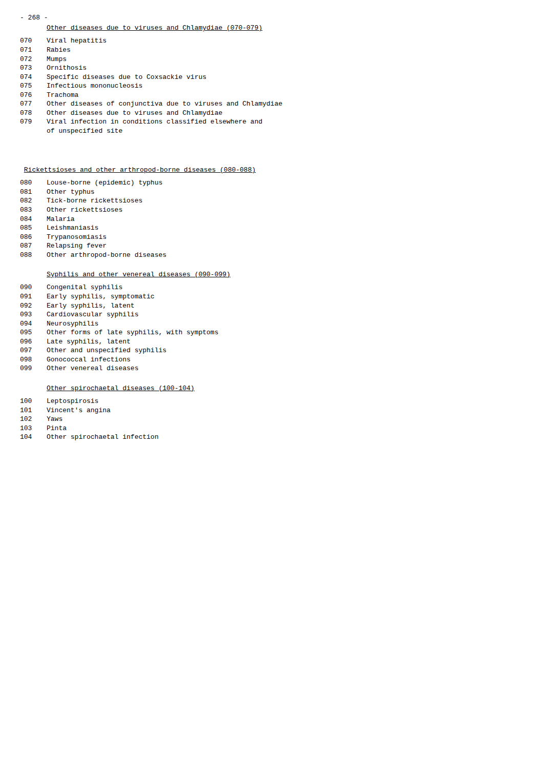- 268 -
Other diseases due to viruses and Chlamydiae (070-079)
070 Viral hepatitis
071 Rabies
072 Mumps
073 Ornithosis
074 Specific diseases due to Coxsackie virus
075 Infectious mononucleosis
076 Trachoma
077 Other diseases of conjunctiva due to viruses and Chlamydiae
078 Other diseases due to viruses and Chlamydiae
079 Viral infection in conditions classified elsewhere andof unspecified site
Rickettsioses and other arthropod-borne diseases (080-088)
080 Louse-borne (epidemic) typhus
081 Other typhus
082 Tick-borne rickettsioses
083 Other rickettsioses
084 Malaria
085 Leishmaniasis
086 Trypanosomiasis
087 Relapsing fever
088 Other arthropod-borne diseases
Syphilis and other venereal diseases (090-099)
090 Congenital syphilis
091 Early syphilis, symptomatic
092 Early syphilis, latent
093 Cardiovascular syphilis
094 Neurosyphilis
095 Other forms of late syphilis, with symptoms
096 Late syphilis, latent
097 Other and unspecified syphilis
098 Gonococcal infections
099 Other venereal diseases
Other spirochaetal diseases (100-104)
100 Leptospirosis
101 Vincent's angina
102 Yaws
103 Pinta
104 Other spirochaetal infection